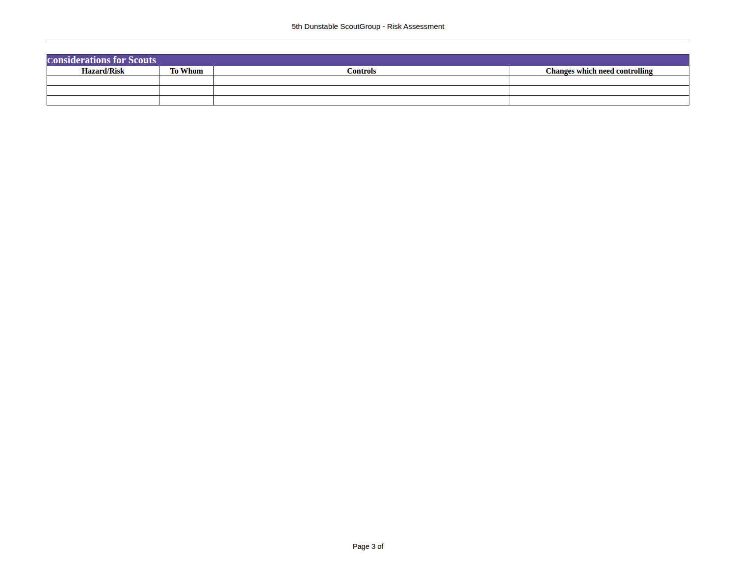5th Dunstable ScoutGroup - Risk Assessment
| C onsiderations for Scouts |
| Hazard/Risk | To Whom | Controls | Changes which need controlling |
Page 3 of